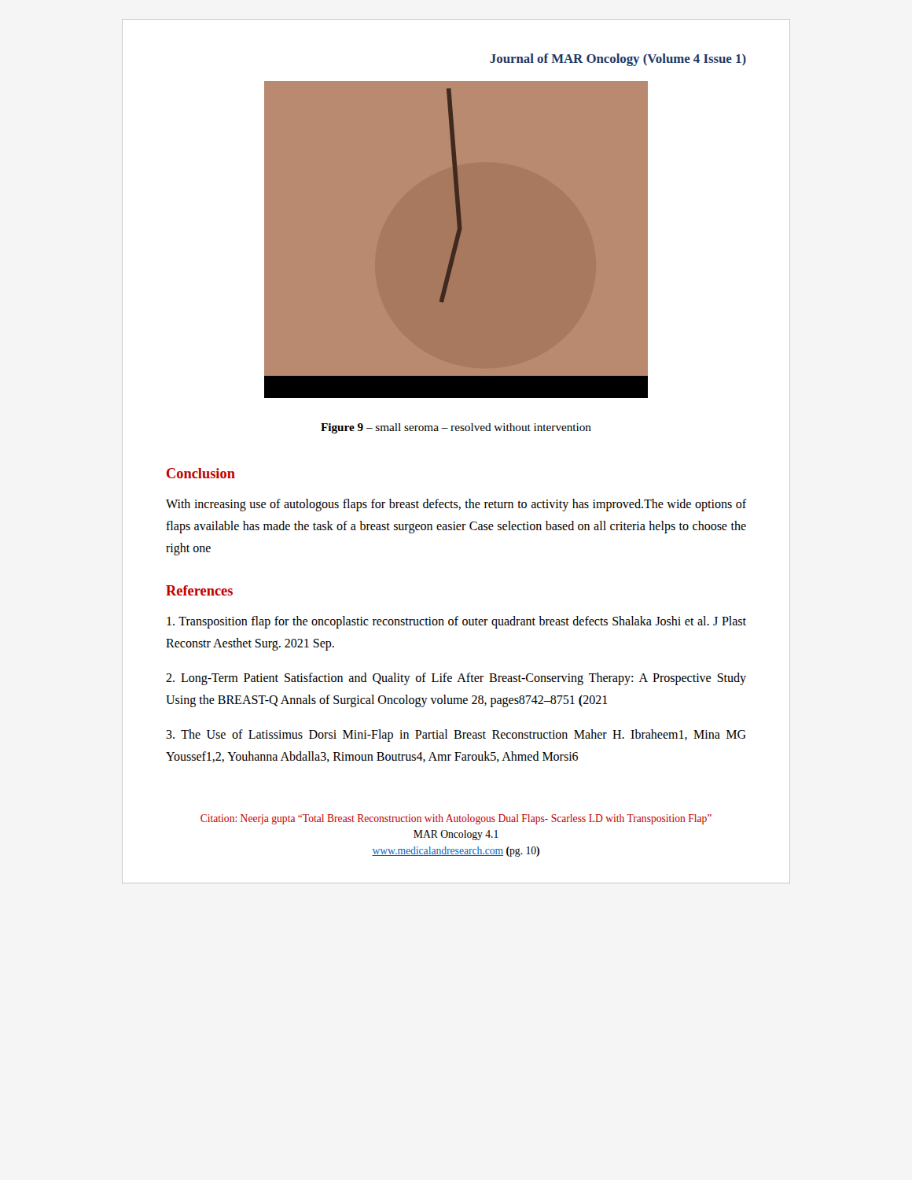Journal of MAR Oncology (Volume 4 Issue 1)
Figure 9 – small seroma – resolved without intervention
Conclusion
With increasing use of autologous flaps for breast defects, the return to activity has improved.The wide options of flaps available has made the task of a breast surgeon easier Case selection based on all criteria helps to choose the right one
References
1. Transposition flap for the oncoplastic reconstruction of outer quadrant breast defects Shalaka Joshi et al. J Plast Reconstr Aesthet Surg. 2021 Sep.
2. Long-Term Patient Satisfaction and Quality of Life After Breast-Conserving Therapy: A Prospective Study Using the BREAST-Q Annals of Surgical Oncology volume 28, pages8742–8751 (2021
3. The Use of Latissimus Dorsi Mini-Flap in Partial Breast Reconstruction Maher H. Ibraheem1, Mina MG Youssef1,2, Youhanna Abdalla3, Rimoun Boutrus4, Amr Farouk5, Ahmed Morsi6
Citation: Neerja gupta “Total Breast Reconstruction with Autologous Dual Flaps- Scarless LD with Transposition Flap”
MAR Oncology 4.1
www.medicalandresearch.com (pg. 10)